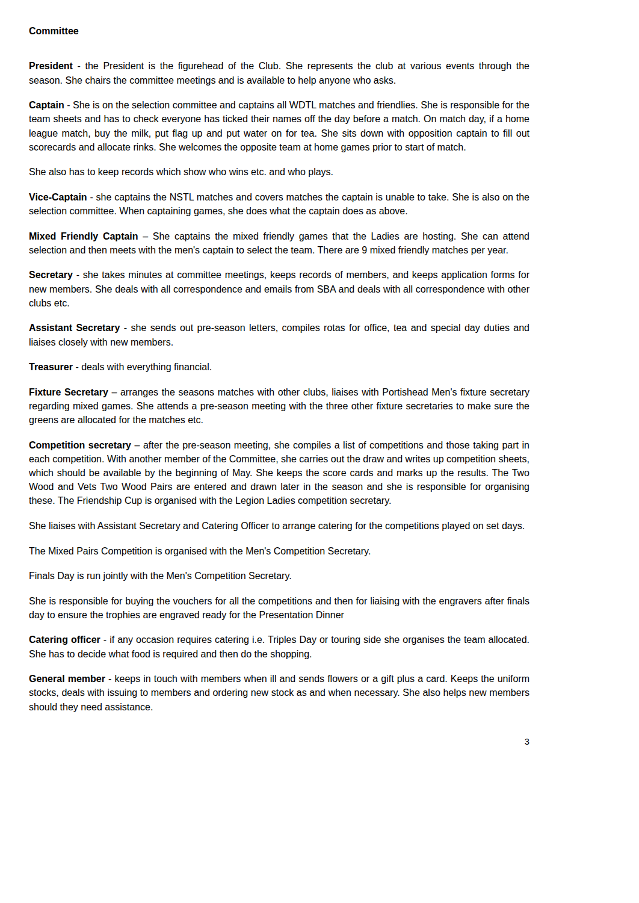Committee
President - the President is the figurehead of the Club. She represents the club at various events through the season. She chairs the committee meetings and is available to help anyone who asks.
Captain - She is on the selection committee and captains all WDTL matches and friendlies. She is responsible for the team sheets and has to check everyone has ticked their names off the day before a match. On match day, if a home league match, buy the milk, put flag up and put water on for tea. She sits down with opposition captain to fill out scorecards and allocate rinks. She welcomes the opposite team at home games prior to start of match.
She also has to keep records which show who wins etc. and who plays.
Vice-Captain - she captains the NSTL matches and covers matches the captain is unable to take. She is also on the selection committee. When captaining games, she does what the captain does as above.
Mixed Friendly Captain – She captains the mixed friendly games that the Ladies are hosting. She can attend selection and then meets with the men's captain to select the team. There are 9 mixed friendly matches per year.
Secretary - she takes minutes at committee meetings, keeps records of members, and keeps application forms for new members. She deals with all correspondence and emails from SBA and deals with all correspondence with other clubs etc.
Assistant Secretary - she sends out pre-season letters, compiles rotas for office, tea and special day duties and liaises closely with new members.
Treasurer - deals with everything financial.
Fixture Secretary – arranges the seasons matches with other clubs, liaises with Portishead Men's fixture secretary regarding mixed games. She attends a pre-season meeting with the three other fixture secretaries to make sure the greens are allocated for the matches etc.
Competition secretary – after the pre-season meeting, she compiles a list of competitions and those taking part in each competition. With another member of the Committee, she carries out the draw and writes up competition sheets, which should be available by the beginning of May. She keeps the score cards and marks up the results. The Two Wood and Vets Two Wood Pairs are entered and drawn later in the season and she is responsible for organising these. The Friendship Cup is organised with the Legion Ladies competition secretary.
She liaises with Assistant Secretary and Catering Officer to arrange catering for the competitions played on set days.
The Mixed Pairs Competition is organised with the Men's Competition Secretary.
Finals Day is run jointly with the Men's Competition Secretary.
She is responsible for buying the vouchers for all the competitions and then for liaising with the engravers after finals day to ensure the trophies are engraved ready for the Presentation Dinner
Catering officer - if any occasion requires catering i.e. Triples Day or touring side she organises the team allocated. She has to decide what food is required and then do the shopping.
General member - keeps in touch with members when ill and sends flowers or a gift plus a card. Keeps the uniform stocks, deals with issuing to members and ordering new stock as and when necessary. She also helps new members should they need assistance.
3